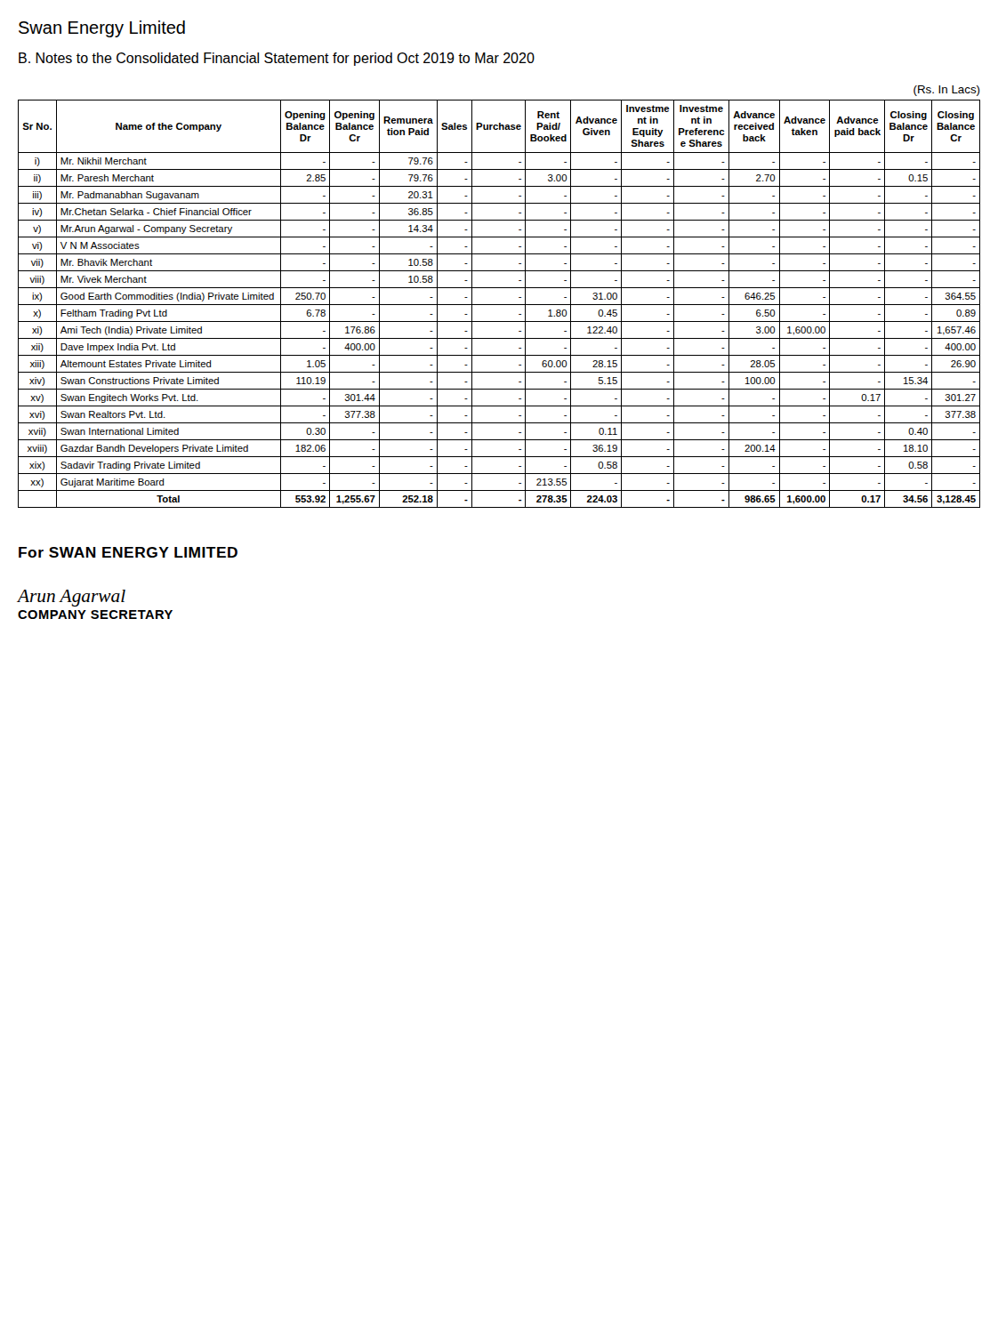Swan Energy Limited
B. Notes to the Consolidated Financial Statement for period Oct 2019 to Mar 2020
(Rs. In Lacs)
| Sr No. | Name of the Company | Opening Balance Dr | Opening Balance Cr | Remunera tion Paid | Sales | Purchase | Rent Paid/ Booked | Advance Given | Investme nt in Equity Shares | Investme nt in Preferenc e Shares | Advance received back | Advance taken | Advance paid back | Closing Balance Dr | Closing Balance Cr |
| --- | --- | --- | --- | --- | --- | --- | --- | --- | --- | --- | --- | --- | --- | --- | --- |
| i) | Mr. Nikhil Merchant | - | - | 79.76 | - | - | - | - | - | - | - | - | - | - | - |
| ii) | Mr. Paresh Merchant | 2.85 | - | 79.76 | - | - | 3.00 | - | - | - | 2.70 | - | - | 0.15 | - |
| iii) | Mr. Padmanabhan Sugavanam | - | - | 20.31 | - | - | - | - | - | - | - | - | - | - | - |
| iv) | Mr.Chetan Selarka - Chief Financial Officer | - | - | 36.85 | - | - | - | - | - | - | - | - | - | - | - |
| v) | Mr.Arun Agarwal - Company Secretary | - | - | 14.34 | - | - | - | - | - | - | - | - | - | - | - |
| vi) | V N M Associates | - | - | - | - | - | - | - | - | - | - | - | - | - | - |
| vii) | Mr. Bhavik Merchant | - | - | 10.58 | - | - | - | - | - | - | - | - | - | - | - |
| viii) | Mr. Vivek Merchant | - | - | 10.58 | - | - | - | - | - | - | - | - | - | - | - |
| ix) | Good Earth Commodities (India) Private Limited | 250.70 | - | - | - | - | - | 31.00 | - | - | 646.25 | - | - | - | 364.55 |
| x) | Feltham Trading Pvt Ltd | 6.78 | - | - | - | - | 1.80 | 0.45 | - | - | 6.50 | - | - | - | 0.89 |
| xi) | Ami Tech (India) Private Limited | - | 176.86 | - | - | - | - | 122.40 | - | - | 3.00 | 1,600.00 | - | - | 1,657.46 |
| xii) | Dave Impex India Pvt. Ltd | - | 400.00 | - | - | - | - | - | - | - | - | - | - | - | 400.00 |
| xiii) | Altemount Estates Private Limited | 1.05 | - | - | - | - | 60.00 | 28.15 | - | - | 28.05 | - | - | - | 26.90 |
| xiv) | Swan Constructions Private Limited | 110.19 | - | - | - | - | - | 5.15 | - | - | 100.00 | - | - | 15.34 | - |
| xv) | Swan Engitech Works Pvt. Ltd. | - | 301.44 | - | - | - | - | - | - | - | - | - | 0.17 | - | 301.27 |
| xvi) | Swan Realtors Pvt. Ltd. | - | 377.38 | - | - | - | - | - | - | - | - | - | - | - | 377.38 |
| xvii) | Swan International Limited | 0.30 | - | - | - | - | - | 0.11 | - | - | - | - | - | 0.40 | - |
| xviii) | Gazdar Bandh Developers Private Limited | 182.06 | - | - | - | - | - | 36.19 | - | - | 200.14 | - | - | 18.10 | - |
| xix) | Sadavir Trading Private Limited | - | - | - | - | - | - | 0.58 | - | - | - | - | - | 0.58 | - |
| xx) | Gujarat Maritime Board | - | - | - | - | - | 213.55 | - | - | - | - | - | - | - | - |
| | Total | 553.92 | 1,255.67 | 252.18 | - | - | 278.35 | 224.03 | - | - | 986.65 | 1,600.00 | 0.17 | 34.56 | 3,128.45 |
For SWAN ENERGY LIMITED
Arun Agarwal
COMPANY SECRETARY